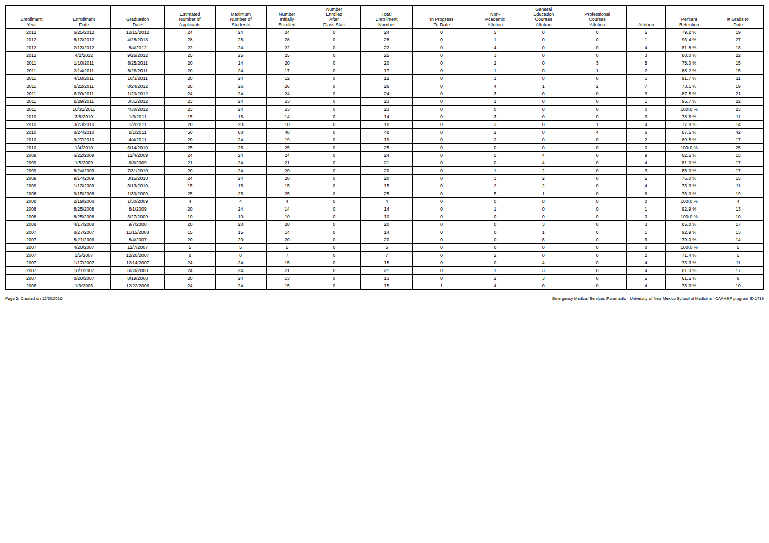| Enrollment Year | Enrollment Date | Graduation Date | Estimated Number of Applicants | Maximum Number of Students | Number Initially Enrolled | Number Enrolled After Class Start | Total Enrollment Number | 'In Progress' To-Date | Non- Academic Attrition | General Education Courses Attrition | Professional Courses Attrition | Attrition | Percent Retention | # Grads to Date |
| --- | --- | --- | --- | --- | --- | --- | --- | --- | --- | --- | --- | --- | --- | --- |
| 2012 | 6/25/2012 | 12/15/2012 | 24 | 24 | 24 | 0 | 24 | 0 | 5 | 0 | 0 | 5 | 79.2 % | 19 |
| 2012 | 8/13/2012 | 4/28/2013 | 28 | 28 | 28 | 0 | 28 | 0 | 1 | 0 | 0 | 1 | 96.4 % | 27 |
| 2012 | 2/13/2012 | 8/4/2012 | 22 | 24 | 22 | 0 | 22 | 0 | 4 | 0 | 0 | 4 | 81.8 % | 18 |
| 2012 | 4/2/2012 | 9/26/2012 | 25 | 25 | 25 | 0 | 25 | 0 | 3 | 0 | 0 | 3 | 88.0 % | 22 |
| 2011 | 1/10/2011 | 8/25/2011 | 20 | 24 | 20 | 0 | 20 | 0 | 2 | 0 | 3 | 5 | 75.0 % | 15 |
| 2011 | 2/14/2011 | 8/26/2011 | 20 | 24 | 17 | 0 | 17 | 0 | 1 | 0 | 1 | 2 | 88.2 % | 15 |
| 2011 | 4/18/2011 | 10/3/2011 | 20 | 24 | 12 | 0 | 12 | 0 | 1 | 0 | 0 | 1 | 91.7 % | 11 |
| 2011 | 8/22/2011 | 8/24/2012 | 26 | 26 | 26 | 0 | 26 | 0 | 4 | 1 | 2 | 7 | 73.1 % | 19 |
| 2011 | 6/20/2011 | 1/20/2012 | 24 | 24 | 24 | 0 | 24 | 0 | 3 | 0 | 0 | 3 | 87.5 % | 21 |
| 2011 | 8/29/2011 | 3/31/2012 | 23 | 24 | 23 | 0 | 23 | 0 | 1 | 0 | 0 | 1 | 95.7 % | 22 |
| 2011 | 10/31/2011 | 4/30/2012 | 23 | 24 | 23 | 0 | 23 | 0 | 0 | 0 | 0 | 0 | 100.0 % | 23 |
| 2010 | 3/8/2010 | 1/3/2011 | 15 | 15 | 14 | 0 | 14 | 0 | 3 | 0 | 0 | 3 | 78.6 % | 11 |
| 2010 | 3/23/2010 | 1/2/2011 | 20 | 20 | 18 | 0 | 18 | 0 | 3 | 0 | 1 | 4 | 77.8 % | 14 |
| 2010 | 8/24/2010 | 8/1/2011 | 50 | 60 | 48 | 0 | 48 | 0 | 2 | 0 | 4 | 6 | 87.5 % | 42 |
| 2010 | 9/27/2010 | 4/4/2011 | 20 | 24 | 19 | 0 | 19 | 0 | 2 | 0 | 0 | 2 | 89.5 % | 17 |
| 2010 | 1/4/2010 | 6/14/2010 | 25 | 25 | 25 | 0 | 25 | 0 | 0 | 0 | 0 | 0 | 100.0 % | 25 |
| 2009 | 6/22/2009 | 12/4/2009 | 24 | 24 | 24 | 0 | 24 | 0 | 5 | 4 | 0 | 9 | 62.5 % | 15 |
| 2009 | 1/5/2009 | 6/8/2009 | 21 | 24 | 21 | 0 | 21 | 0 | 0 | 4 | 0 | 4 | 81.0 % | 17 |
| 2009 | 8/24/2009 | 7/31/2010 | 20 | 24 | 20 | 0 | 20 | 0 | 1 | 2 | 0 | 3 | 85.0 % | 17 |
| 2009 | 9/14/2009 | 3/15/2010 | 24 | 24 | 20 | 0 | 20 | 0 | 3 | 2 | 0 | 5 | 75.0 % | 15 |
| 2009 | 1/13/2009 | 3/13/2010 | 15 | 15 | 15 | 0 | 15 | 0 | 2 | 2 | 0 | 4 | 73.3 % | 11 |
| 2008 | 9/15/2008 | 1/30/2009 | 25 | 25 | 25 | 0 | 25 | 0 | 5 | 1 | 0 | 6 | 76.0 % | 19 |
| 2008 | 2/19/2008 | 1/30/2009 | 4 | 4 | 4 | 0 | 4 | 0 | 0 | 0 | 0 | 0 | 100.0 % | 4 |
| 2008 | 8/25/2008 | 8/1/2009 | 20 | 24 | 14 | 0 | 14 | 0 | 1 | 0 | 0 | 1 | 92.9 % | 13 |
| 2008 | 8/25/2008 | 3/27/2009 | 10 | 10 | 10 | 0 | 10 | 0 | 0 | 0 | 0 | 0 | 100.0 % | 10 |
| 2008 | 4/17/2008 | 9/7/2008 | 20 | 20 | 20 | 0 | 20 | 0 | 0 | 3 | 0 | 3 | 85.0 % | 17 |
| 2007 | 8/27/2007 | 11/15/2008 | 15 | 15 | 14 | 0 | 14 | 0 | 0 | 1 | 0 | 1 | 92.9 % | 13 |
| 2007 | 8/21/2006 | 8/4/2007 | 20 | 20 | 20 | 0 | 20 | 0 | 0 | 6 | 0 | 6 | 70.0 % | 14 |
| 2007 | 4/20/2007 | 12/7/2007 | 5 | 5 | 5 | 0 | 5 | 0 | 0 | 0 | 0 | 0 | 100.0 % | 5 |
| 2007 | 1/5/2007 | 12/20/2007 | 8 | 8 | 7 | 0 | 7 | 0 | 2 | 0 | 0 | 2 | 71.4 % | 5 |
| 2007 | 1/17/2007 | 12/14/2007 | 24 | 24 | 15 | 0 | 15 | 0 | 0 | 4 | 0 | 4 | 73.3 % | 11 |
| 2007 | 10/1/2007 | 6/30/2008 | 24 | 24 | 21 | 0 | 21 | 0 | 1 | 3 | 0 | 4 | 81.0 % | 17 |
| 2007 | 8/20/2007 | 8/19/2008 | 20 | 24 | 13 | 0 | 13 | 0 | 2 | 3 | 0 | 5 | 61.5 % | 8 |
| 2006 | 1/9/2006 | 12/22/2006 | 24 | 24 | 15 | 0 | 15 | 1 | 4 | 0 | 0 | 4 | 73.3 % | 10 |
Page 5. Created on 12/30/2016 Emergency Medical Services-Paramedic - University of New Mexico School of Medicine - CAAHEP program ID:1719